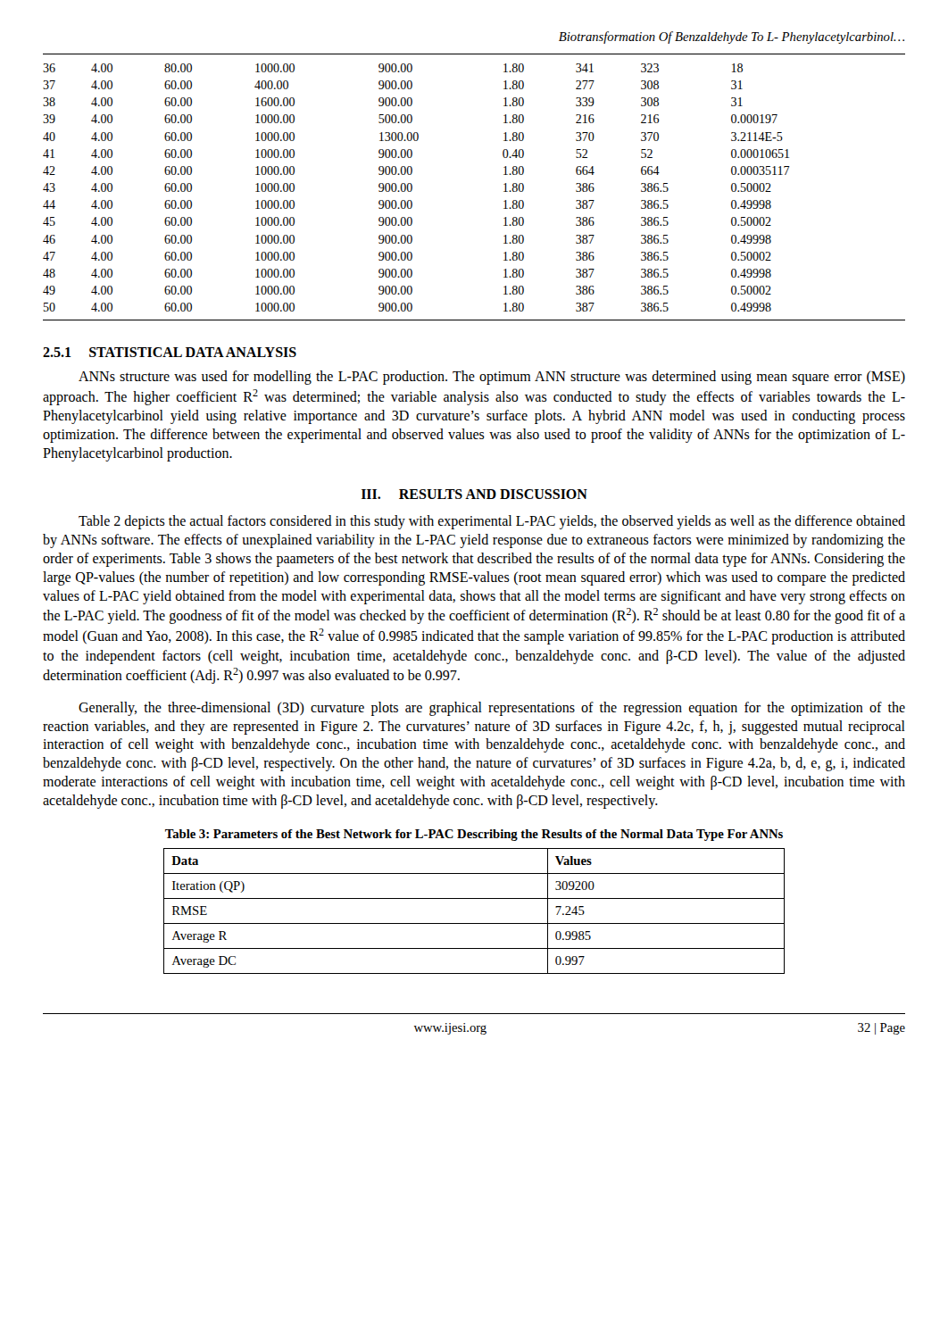Biotransformation Of Benzaldehyde To L- Phenylacetylcarbinol…
| 36 | 4.00 | 80.00 | 1000.00 | 900.00 | 1.80 | 341 | 323 | 18 |
| 37 | 4.00 | 60.00 | 400.00 | 900.00 | 1.80 | 277 | 308 | 31 |
| 38 | 4.00 | 60.00 | 1600.00 | 900.00 | 1.80 | 339 | 308 | 31 |
| 39 | 4.00 | 60.00 | 1000.00 | 500.00 | 1.80 | 216 | 216 | 0.000197 |
| 40 | 4.00 | 60.00 | 1000.00 | 1300.00 | 1.80 | 370 | 370 | 3.2114E-5 |
| 41 | 4.00 | 60.00 | 1000.00 | 900.00 | 0.40 | 52 | 52 | 0.00010651 |
| 42 | 4.00 | 60.00 | 1000.00 | 900.00 | 1.80 | 664 | 664 | 0.00035117 |
| 43 | 4.00 | 60.00 | 1000.00 | 900.00 | 1.80 | 386 | 386.5 | 0.50002 |
| 44 | 4.00 | 60.00 | 1000.00 | 900.00 | 1.80 | 387 | 386.5 | 0.49998 |
| 45 | 4.00 | 60.00 | 1000.00 | 900.00 | 1.80 | 386 | 386.5 | 0.50002 |
| 46 | 4.00 | 60.00 | 1000.00 | 900.00 | 1.80 | 387 | 386.5 | 0.49998 |
| 47 | 4.00 | 60.00 | 1000.00 | 900.00 | 1.80 | 386 | 386.5 | 0.50002 |
| 48 | 4.00 | 60.00 | 1000.00 | 900.00 | 1.80 | 387 | 386.5 | 0.49998 |
| 49 | 4.00 | 60.00 | 1000.00 | 900.00 | 1.80 | 386 | 386.5 | 0.50002 |
| 50 | 4.00 | 60.00 | 1000.00 | 900.00 | 1.80 | 387 | 386.5 | 0.49998 |
2.5.1 STATISTICAL DATA ANALYSIS
ANNs structure was used for modelling the L-PAC production. The optimum ANN structure was determined using mean square error (MSE) approach. The higher coefficient R2 was determined; the variable analysis also was conducted to study the effects of variables towards the L-Phenylacetylcarbinol yield using relative importance and 3D curvature’s surface plots. A hybrid ANN model was used in conducting process optimization. The difference between the experimental and observed values was also used to proof the validity of ANNs for the optimization of L-Phenylacetylcarbinol production.
III. RESULTS AND DISCUSSION
Table 2 depicts the actual factors considered in this study with experimental L-PAC yields, the observed yields as well as the difference obtained by ANNs software. The effects of unexplained variability in the L-PAC yield response due to extraneous factors were minimized by randomizing the order of experiments. Table 3 shows the paameters of the best network that described the results of of the normal data type for ANNs. Considering the large QP-values (the number of repetition) and low corresponding RMSE-values (root mean squared error) which was used to compare the predicted values of L-PAC yield obtained from the model with experimental data, shows that all the model terms are significant and have very strong effects on the L-PAC yield. The goodness of fit of the model was checked by the coefficient of determination (R2). R2 should be at least 0.80 for the good fit of a model (Guan and Yao, 2008). In this case, the R2 value of 0.9985 indicated that the sample variation of 99.85% for the L-PAC production is attributed to the independent factors (cell weight, incubation time, acetaldehyde conc., benzaldehyde conc. and β-CD level). The value of the adjusted determination coefficient (Adj. R2) 0.997 was also evaluated to be 0.997.
Generally, the three-dimensional (3D) curvature plots are graphical representations of the regression equation for the optimization of the reaction variables, and they are represented in Figure 2. The curvatures’ nature of 3D surfaces in Figure 4.2c, f, h, j, suggested mutual reciprocal interaction of cell weight with benzaldehyde conc., incubation time with benzaldehyde conc., acetaldehyde conc. with benzaldehyde conc., and benzaldehyde conc. with β-CD level, respectively. On the other hand, the nature of curvatures’ of 3D surfaces in Figure 4.2a, b, d, e, g, i, indicated moderate interactions of cell weight with incubation time, cell weight with acetaldehyde conc., cell weight with β-CD level, incubation time with acetaldehyde conc., incubation time with β-CD level, and acetaldehyde conc. with β-CD level, respectively.
Table 3: Parameters of the Best Network for L-PAC Describing the Results of the Normal Data Type For ANNs
| Data | Values |
| --- | --- |
| Iteration (QP) | 309200 |
| RMSE | 7.245 |
| Average R | 0.9985 |
| Average DC | 0.997 |
www.ijesi.org 32 | Page